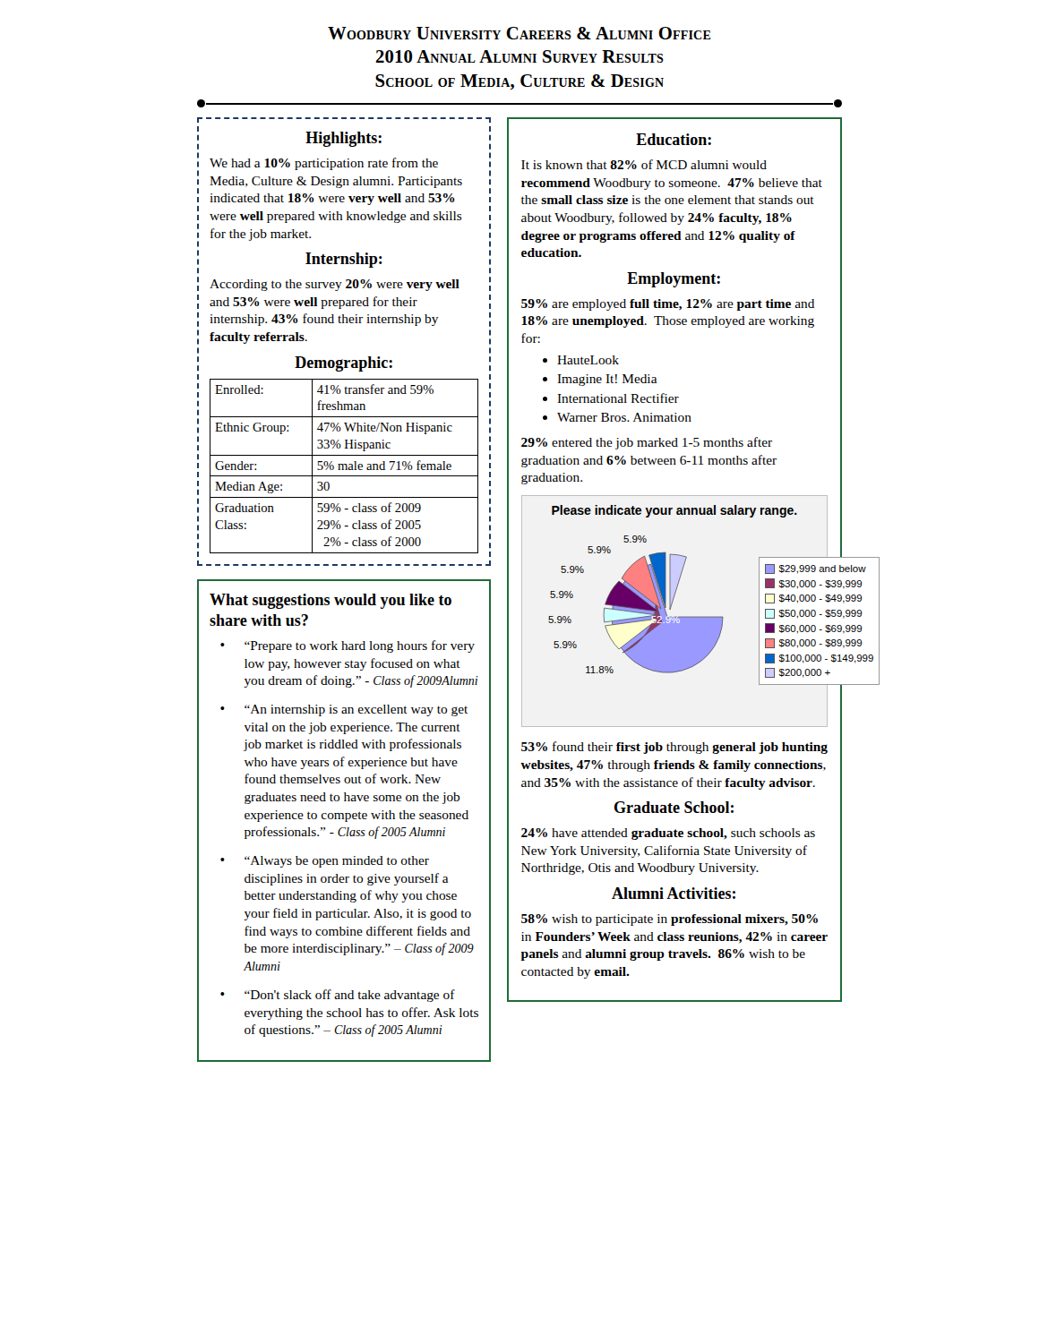Woodbury University Careers & Alumni Office
2010 Annual Alumni Survey Results
School of Media, Culture & Design
Highlights:
We had a 10% participation rate from the Media, Culture & Design alumni. Participants indicated that 18% were very well and 53% were well prepared with knowledge and skills for the job market.
Internship:
According to the survey 20% were very well and 53% were well prepared for their internship. 43% found their internship by faculty referrals.
Demographic:
| Enrolled: | 41% transfer and 59% freshman |
| Ethnic Group: | 47% White/Non Hispanic 33% Hispanic |
| Gender: | 5% male and 71% female |
| Median Age: | 30 |
| Graduation Class: | 59% - class of 2009 29% - class of 2005 2% - class of 2000 |
What suggestions would you like to share with us?
“Prepare to work hard long hours for very low pay, however stay focused on what you dream of doing.” - Class of 2009Alumni
“An internship is an excellent way to get vital on the job experience. The current job market is riddled with professionals who have years of experience but have found themselves out of work. New graduates need to have some on the job experience to compete with the seasoned professionals.” - Class of 2005 Alumni
“Always be open minded to other disciplines in order to give yourself a better understanding of why you chose your field in particular. Also, it is good to find ways to combine different fields and be more interdisciplinary.” – Class of 2009 Alumni
“Don't slack off and take advantage of everything the school has to offer. Ask lots of questions.” – Class of 2005 Alumni
Education:
It is known that 82% of MCD alumni would recommend Woodbury to someone. 47% believe that the small class size is the one element that stands out about Woodbury, followed by 24% faculty, 18% degree or programs offered and 12% quality of education.
Employment:
59% are employed full time, 12% are part time and 18% are unemployed. Those employed are working for:
HauteLook
Imagine It! Media
International Rectifier
Warner Bros. Animation
29% entered the job marked 1-5 months after graduation and 6% between 6-11 months after graduation.
Please indicate your annual salary range.
52.9% 11.8% 5.9% 5.9% 5.9% 5.9% 5.9% 5.9%
$29,999 and below
$30,000 - $39,999
$40,000 - $49,999
$50,000 - $59,999
$60,000 - $69,999
$80,000 - $89,999
$100,000 - $149,999
$200,000 +
53% found their first job through general job hunting websites, 47% through friends & family connections, and 35% with the assistance of their faculty advisor.
Graduate School:
24% have attended graduate school, such schools as New York University, California State University of Northridge, Otis and Woodbury University.
Alumni Activities:
58% wish to participate in professional mixers, 50% in Founders’ Week and class reunions, 42% in career panels and alumni group travels. 86% wish to be contacted by email.